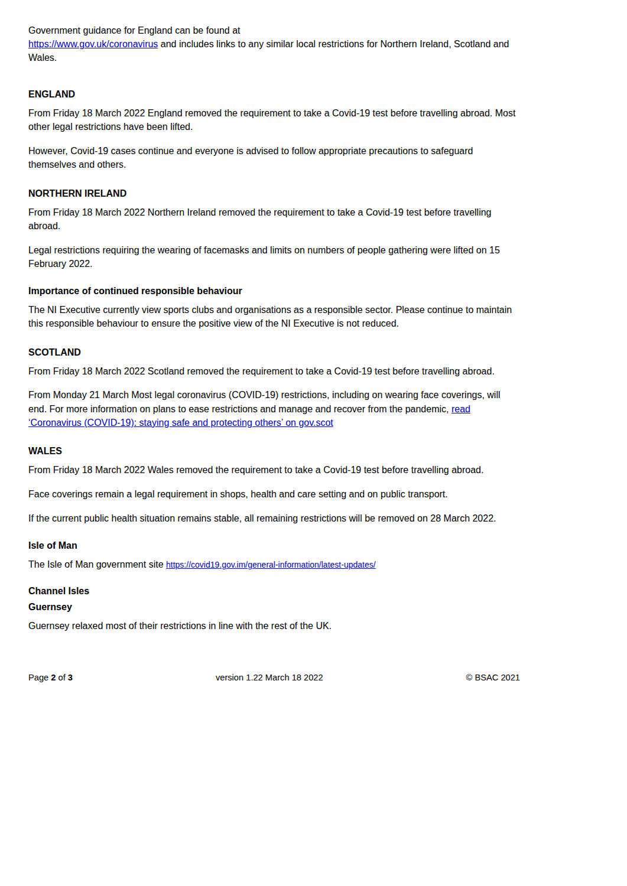Government guidance for England can be found at
https://www.gov.uk/coronavirus and includes links to any similar local restrictions for Northern Ireland, Scotland and Wales.
ENGLAND
From Friday 18 March 2022 England removed the requirement to take a Covid-19 test before travelling abroad. Most other legal restrictions have been lifted.
However, Covid-19 cases continue and everyone is advised to follow appropriate precautions to safeguard themselves and others.
NORTHERN IRELAND
From Friday 18 March 2022 Northern Ireland removed the requirement to take a Covid-19 test before travelling abroad.
Legal restrictions requiring the wearing of facemasks and limits on numbers of people gathering were lifted on 15 February 2022.
Importance of continued responsible behaviour
The NI Executive currently view sports clubs and organisations as a responsible sector. Please continue to maintain this responsible behaviour to ensure the positive view of the NI Executive is not reduced.
SCOTLAND
From Friday 18 March 2022 Scotland removed the requirement to take a Covid-19 test before travelling abroad.
From Monday 21 March Most legal coronavirus (COVID-19) restrictions, including on wearing face coverings, will end. For more information on plans to ease restrictions and manage and recover from the pandemic, read ‘Coronavirus (COVID-19): staying safe and protecting others’ on gov.scot
WALES
From Friday 18 March 2022 Wales removed the requirement to take a Covid-19 test before travelling abroad.
Face coverings remain a legal requirement in shops, health and care setting and on public transport.
If the current public health situation remains stable, all remaining restrictions will be removed on 28 March 2022.
Isle of Man
The Isle of Man government site https://covid19.gov.im/general-information/latest-updates/
Channel Isles
Guernsey
Guernsey relaxed most of their restrictions in line with the rest of the UK.
Page 2 of 3 version 1.22 March 18 2022 © BSAC 2021